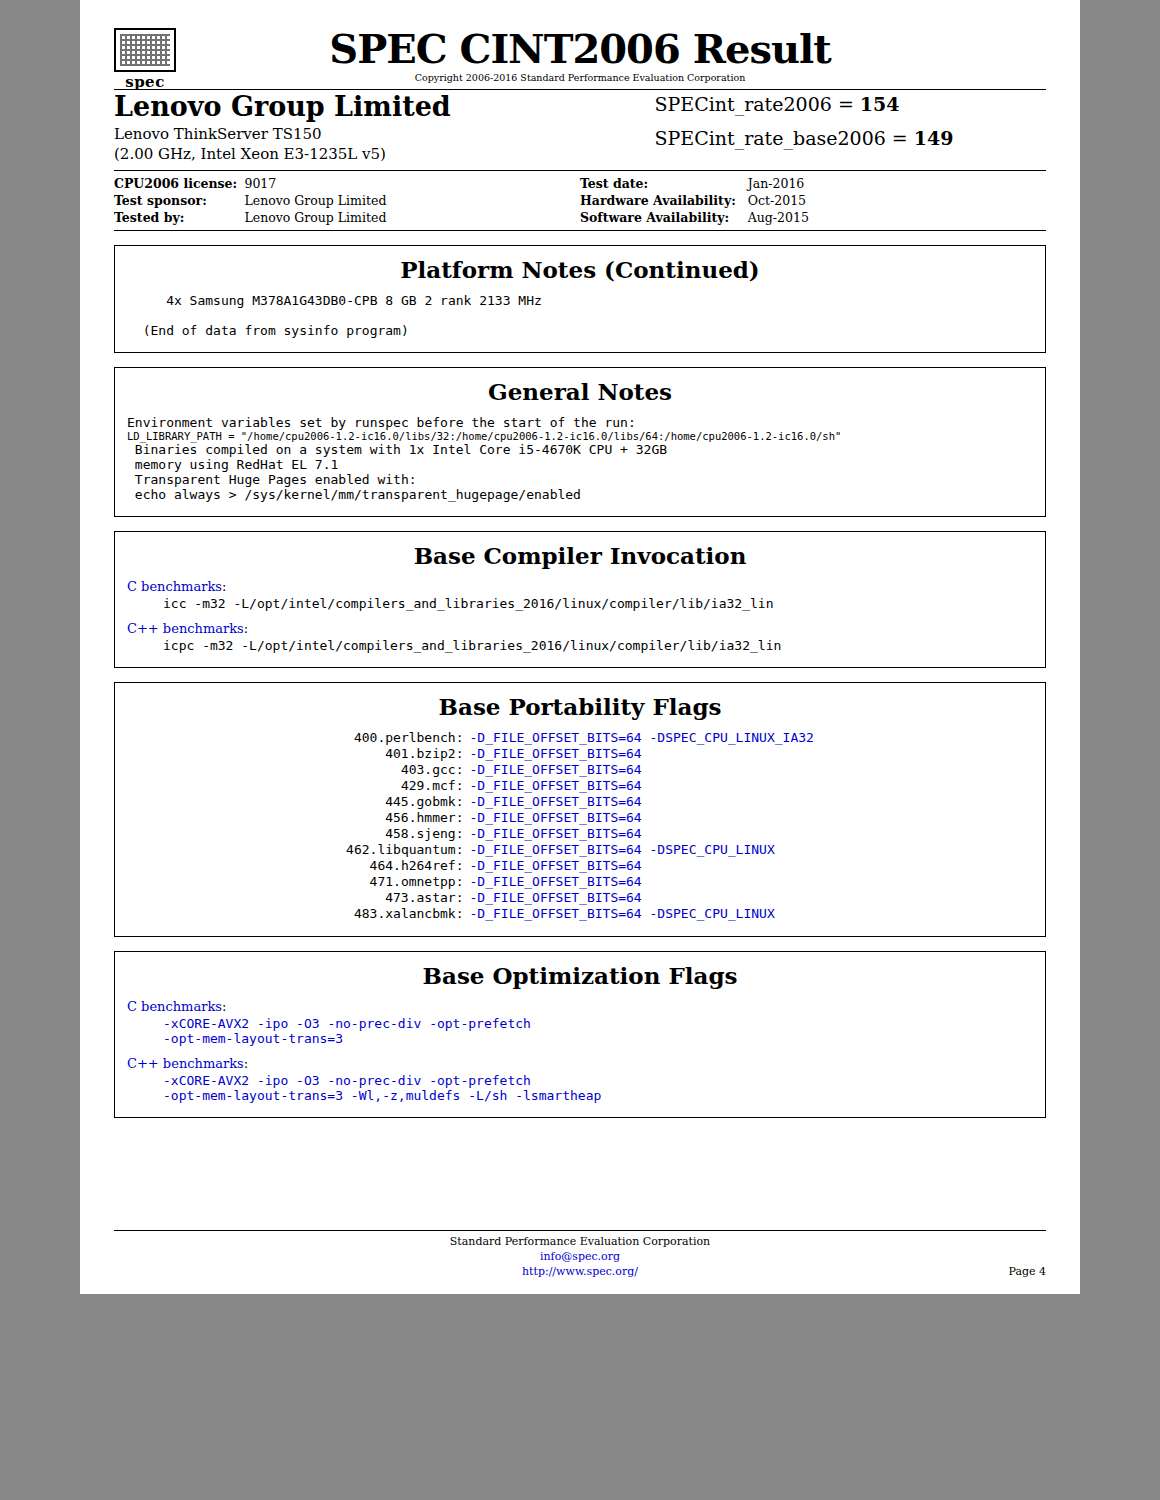spec
SPEC CINT2006 Result
Copyright 2006-2016 Standard Performance Evaluation Corporation
| Lenovo Group Limited | SPECint_rate2006 = 154 |
| Lenovo ThinkServer TS150 (2.00 GHz, Intel Xeon E3-1235L v5) | SPECint_rate_base2006 = 149 |
| CPU2006 license: | 9017 | Test date: | Jan-2016 |
| Test sponsor: | Lenovo Group Limited | Hardware Availability: | Oct-2015 |
| Tested by: | Lenovo Group Limited | Software Availability: | Aug-2015 |
Platform Notes (Continued)
     4x Samsung M378A1G43DB0-CPB 8 GB 2 rank 2133 MHz

  (End of data from sysinfo program)
General Notes
Environment variables set by runspec before the start of the run:
LD_LIBRARY_PATH = "/home/cpu2006-1.2-ic16.0/libs/32:/home/cpu2006-1.2-ic16.0/libs/64:/home/cpu2006-1.2-ic16.0/sh"
 Binaries compiled on a system with 1x Intel Core i5-4670K CPU + 32GB
 memory using RedHat EL 7.1
 Transparent Huge Pages enabled with:
 echo always > /sys/kernel/mm/transparent_hugepage/enabled
Base Compiler Invocation
C benchmarks:
icc -m32 -L/opt/intel/compilers_and_libraries_2016/linux/compiler/lib/ia32_lin
C++ benchmarks:
icpc -m32 -L/opt/intel/compilers_and_libraries_2016/linux/compiler/lib/ia32_lin
Base Portability Flags
| 400.perlbench: | -D_FILE_OFFSET_BITS=64 -DSPEC_CPU_LINUX_IA32 |
| 401.bzip2: | -D_FILE_OFFSET_BITS=64 |
| 403.gcc: | -D_FILE_OFFSET_BITS=64 |
| 429.mcf: | -D_FILE_OFFSET_BITS=64 |
| 445.gobmk: | -D_FILE_OFFSET_BITS=64 |
| 456.hmmer: | -D_FILE_OFFSET_BITS=64 |
| 458.sjeng: | -D_FILE_OFFSET_BITS=64 |
| 462.libquantum: | -D_FILE_OFFSET_BITS=64 -DSPEC_CPU_LINUX |
| 464.h264ref: | -D_FILE_OFFSET_BITS=64 |
| 471.omnetpp: | -D_FILE_OFFSET_BITS=64 |
| 473.astar: | -D_FILE_OFFSET_BITS=64 |
| 483.xalancbmk: | -D_FILE_OFFSET_BITS=64 -DSPEC_CPU_LINUX |
Base Optimization Flags
C benchmarks:
-xCORE-AVX2 -ipo -O3 -no-prec-div -opt-prefetch
-opt-mem-layout-trans=3
C++ benchmarks:
-xCORE-AVX2 -ipo -O3 -no-prec-div -opt-prefetch
-opt-mem-layout-trans=3 -Wl,-z,muldefs -L/sh -lsmartheap
Standard Performance Evaluation Corporation
info@spec.org
http://www.spec.org/ Page 4